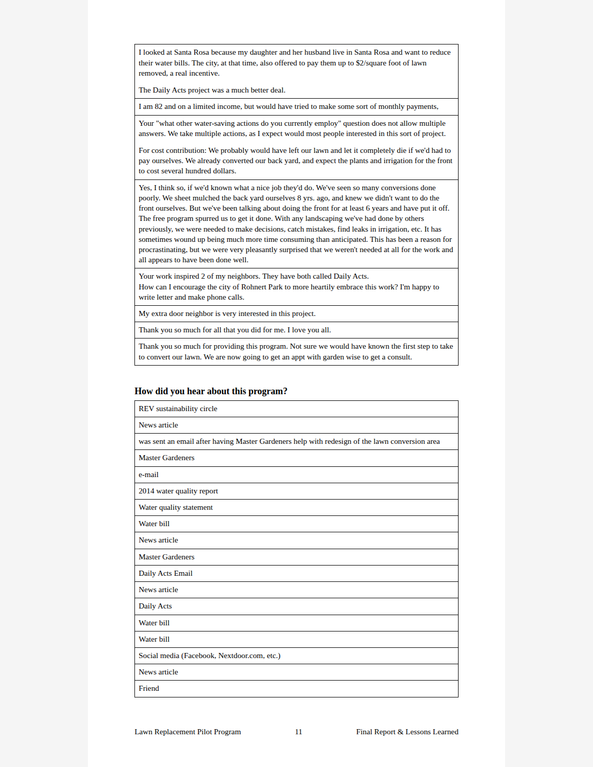| I looked at Santa Rosa because my daughter and her husband live in Santa Rosa and want to reduce their water bills. The city, at that time, also offered to pay them up to $2/square foot of lawn removed, a real incentive. The Daily Acts project was a much better deal. |
| I am 82 and on a limited income, but would have tried to make some sort of monthly payments, |
| Your "what other water-saving actions do you currently employ" question does not allow multiple answers. We take multiple actions, as I expect would most people interested in this sort of project. For cost contribution: We probably would have left our lawn and let it completely die if we'd had to pay ourselves. We already converted our back yard, and expect the plants and irrigation for the front to cost several hundred dollars. |
| Yes, I think so, if we'd known what a nice job they'd do. We've seen so many conversions done poorly. We sheet mulched the back yard ourselves 8 yrs. ago, and knew we didn't want to do the front ourselves. But we've been talking about doing the front for at least 6 years and have put it off. The free program spurred us to get it done. With any landscaping we've had done by others previously, we were needed to make decisions, catch mistakes, find leaks in irrigation, etc. It has sometimes wound up being much more time consuming than anticipated. This has been a reason for procrastinating, but we were very pleasantly surprised that we weren't needed at all for the work and all appears to have been done well. |
| Your work inspired 2 of my neighbors. They have both called Daily Acts. How can I encourage the city of Rohnert Park to more heartily embrace this work? I'm happy to write letter and make phone calls. |
| My extra door neighbor is very interested in this project. |
| Thank you so much for all that you did for me. I love you all. |
| Thank you so much for providing this program. Not sure we would have known the first step to take to convert our lawn. We are now going to get an appt with garden wise to get a consult. |
How did you hear about this program?
| REV sustainability circle |
| News article |
| was sent an email after having Master Gardeners help with redesign of the lawn conversion area |
| Master Gardeners |
| e-mail |
| 2014 water quality report |
| Water quality statement |
| Water bill |
| News article |
| Master Gardeners |
| Daily Acts Email |
| News article |
| Daily Acts |
| Water bill |
| Water bill |
| Social media (Facebook, Nextdoor.com, etc.) |
| News article |
| Friend |
Lawn Replacement Pilot Program
11
Final Report & Lessons Learned